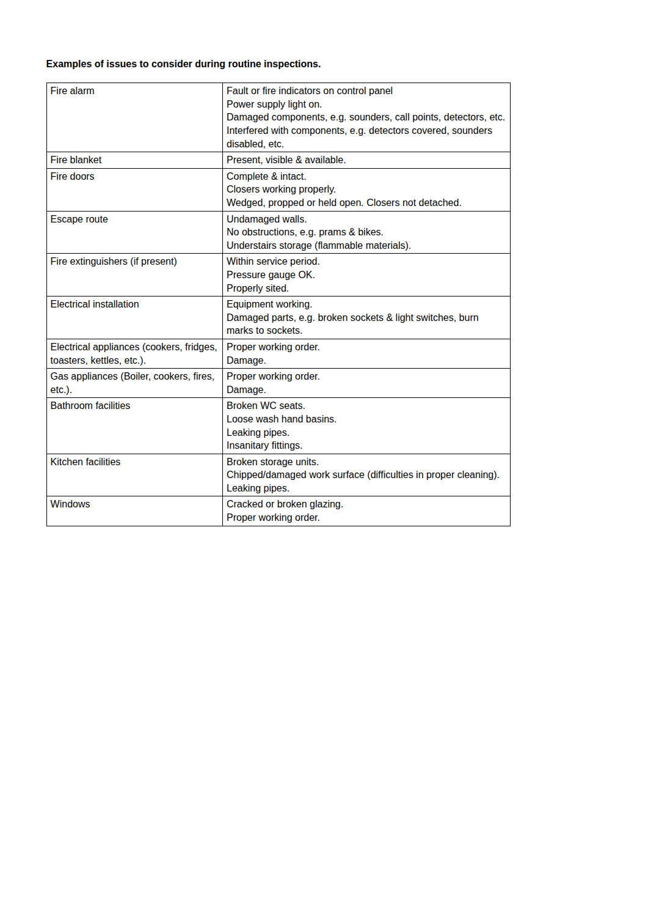Examples of issues to consider during routine inspections.
| Fire alarm | Fault or fire indicators on control panel Power supply light on. Damaged components, e.g. sounders, call points, detectors, etc. Interfered with components, e.g. detectors covered, sounders disabled, etc. |
| Fire blanket | Present, visible & available. |
| Fire doors | Complete & intact. Closers working properly. Wedged, propped or held open. Closers not detached. |
| Escape route | Undamaged walls. No obstructions, e.g. prams & bikes. Understairs storage (flammable materials). |
| Fire extinguishers (if present) | Within service period. Pressure gauge OK. Properly sited. |
| Electrical installation | Equipment working. Damaged parts, e.g. broken sockets & light switches, burn marks to sockets. |
| Electrical appliances (cookers, fridges, toasters, kettles, etc.). | Proper working order. Damage. |
| Gas appliances (Boiler, cookers, fires, etc.). | Proper working order. Damage. |
| Bathroom facilities | Broken WC seats. Loose wash hand basins. Leaking pipes. Insanitary fittings. |
| Kitchen facilities | Broken storage units. Chipped/damaged work surface (difficulties in proper cleaning). Leaking pipes. |
| Windows | Cracked or broken glazing. Proper working order. |